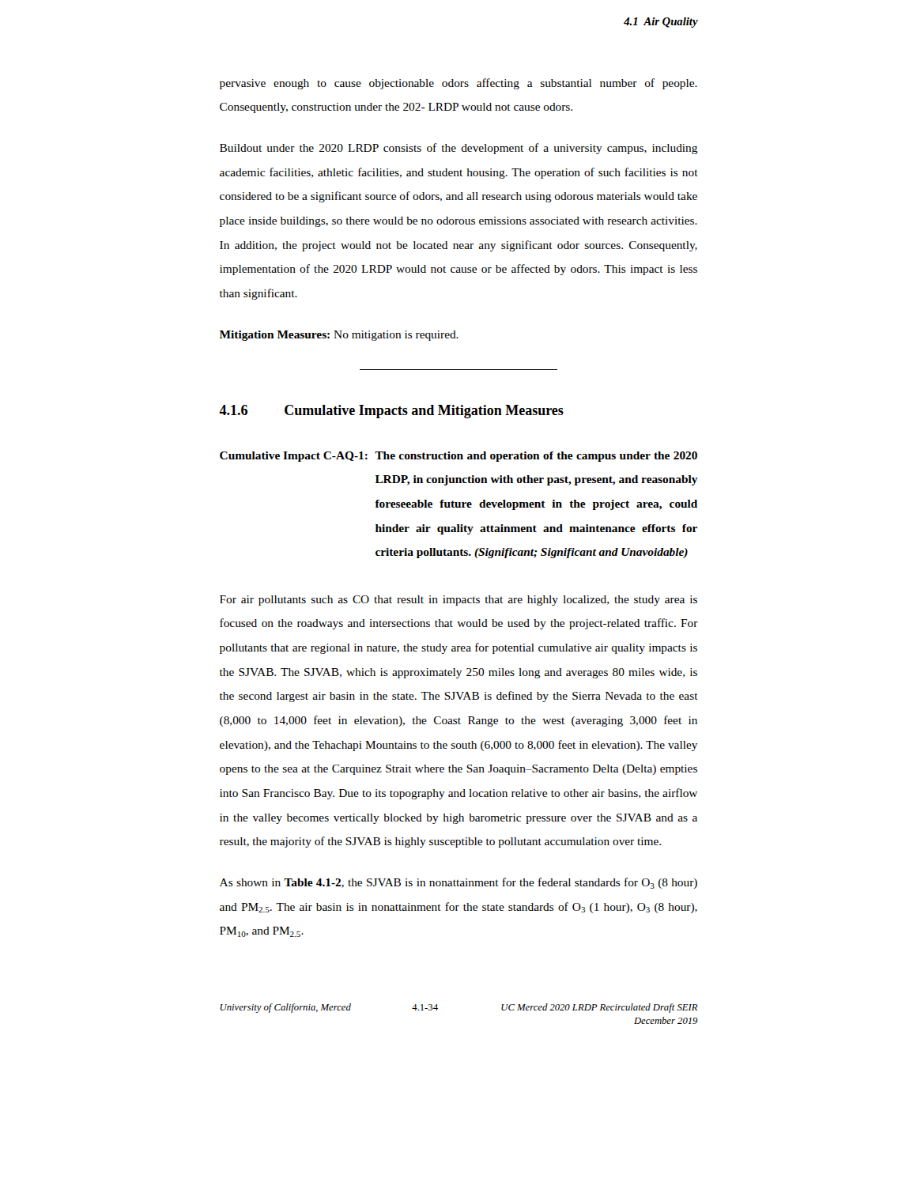4.1 Air Quality
pervasive enough to cause objectionable odors affecting a substantial number of people. Consequently, construction under the 202- LRDP would not cause odors.
Buildout under the 2020 LRDP consists of the development of a university campus, including academic facilities, athletic facilities, and student housing. The operation of such facilities is not considered to be a significant source of odors, and all research using odorous materials would take place inside buildings, so there would be no odorous emissions associated with research activities. In addition, the project would not be located near any significant odor sources. Consequently, implementation of the 2020 LRDP would not cause or be affected by odors. This impact is less than significant.
Mitigation Measures: No mitigation is required.
4.1.6 Cumulative Impacts and Mitigation Measures
Cumulative Impact C-AQ-1:
The construction and operation of the campus under the 2020 LRDP, in conjunction with other past, present, and reasonably foreseeable future development in the project area, could hinder air quality attainment and maintenance efforts for criteria pollutants. (Significant; Significant and Unavoidable)
For air pollutants such as CO that result in impacts that are highly localized, the study area is focused on the roadways and intersections that would be used by the project-related traffic. For pollutants that are regional in nature, the study area for potential cumulative air quality impacts is the SJVAB. The SJVAB, which is approximately 250 miles long and averages 80 miles wide, is the second largest air basin in the state. The SJVAB is defined by the Sierra Nevada to the east (8,000 to 14,000 feet in elevation), the Coast Range to the west (averaging 3,000 feet in elevation), and the Tehachapi Mountains to the south (6,000 to 8,000 feet in elevation). The valley opens to the sea at the Carquinez Strait where the San Joaquin–Sacramento Delta (Delta) empties into San Francisco Bay. Due to its topography and location relative to other air basins, the airflow in the valley becomes vertically blocked by high barometric pressure over the SJVAB and as a result, the majority of the SJVAB is highly susceptible to pollutant accumulation over time.
As shown in Table 4.1-2, the SJVAB is in nonattainment for the federal standards for O3 (8 hour) and PM2.5. The air basin is in nonattainment for the state standards of O3 (1 hour), O3 (8 hour), PM10, and PM2.5.
University of California, Merced
4.1-34
UC Merced 2020 LRDP Recirculated Draft SEIR
December 2019